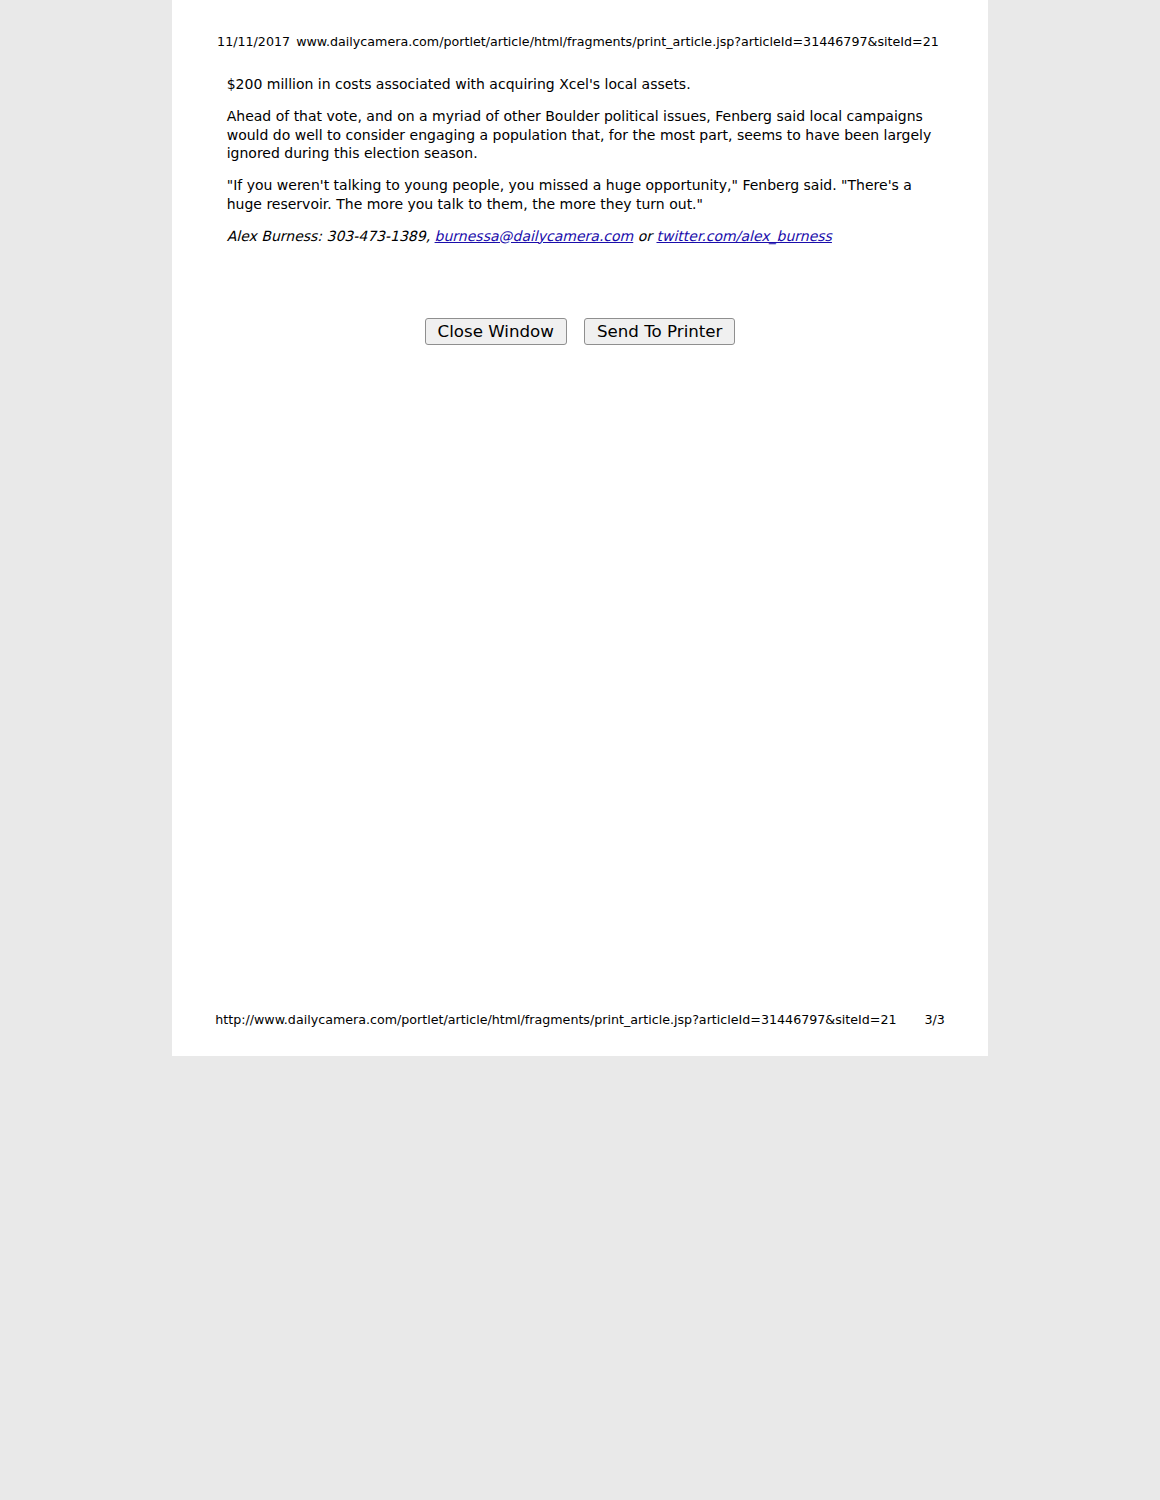11/11/2017 www.dailycamera.com/portlet/article/html/fragments/print_article.jsp?articleId=31446797&siteId=21
$200 million in costs associated with acquiring Xcel's local assets.
Ahead of that vote, and on a myriad of other Boulder political issues, Fenberg said local campaigns would do well to consider engaging a population that, for the most part, seems to have been largely ignored during this election season.
"If you weren't talking to young people, you missed a huge opportunity," Fenberg said. "There's a huge reservoir. The more you talk to them, the more they turn out."
Alex Burness: 303-473-1389, burnessa@dailycamera.com or twitter.com/alex_burness
Close Window Send To Printer
http://www.dailycamera.com/portlet/article/html/fragments/print_article.jsp?articleId=31446797&siteId=21 3/3